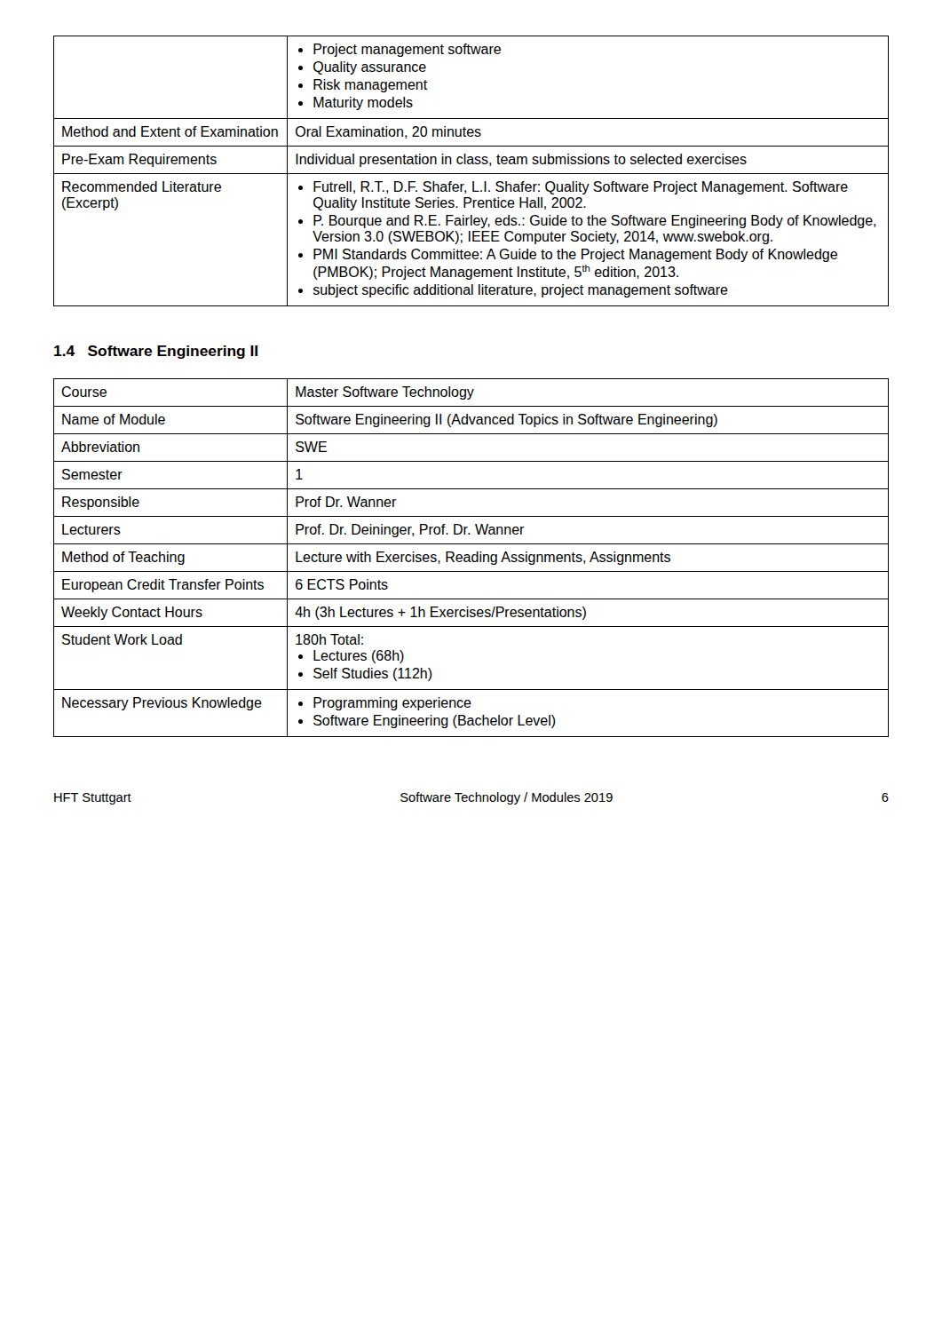| | Project management software Quality assurance Risk management Maturity models |
| Method and Extent of Examination | Oral Examination, 20 minutes |
| Pre-Exam Requirements | Individual presentation in class, team submissions to selected exercises |
| Recommended Literature (Excerpt) | Futrell, R.T., D.F. Shafer, L.I. Shafer: Quality Software Project Management. Software Quality Institute Series. Prentice Hall, 2002. P. Bourque and R.E. Fairley, eds.: Guide to the Software Engineering Body of Knowledge, Version 3.0 (SWEBOK); IEEE Computer Society, 2014, www.swebok.org. PMI Standards Committee: A Guide to the Project Management Body of Knowledge (PMBOK); Project Management Institute, 5 th edition, 2013. subject specific additional literature, project management software |
1.4 Software Engineering II
| Course | Master Software Technology |
| Name of Module | Software Engineering II (Advanced Topics in Software Engineering) |
| Abbreviation | SWE |
| Semester | 1 |
| Responsible | Prof Dr. Wanner |
| Lecturers | Prof. Dr. Deininger, Prof. Dr. Wanner |
| Method of Teaching | Lecture with Exercises, Reading Assignments, Assignments |
| European Credit Transfer Points | 6 ECTS Points |
| Weekly Contact Hours | 4h (3h Lectures + 1h Exercises/Presentations) |
| Student Work Load | 180h Total: Lectures (68h) Self Studies (112h) |
| Necessary Previous Knowledge | Programming experience Software Engineering (Bachelor Level) |
HFT Stuttgart
Software Technology / Modules 2019
6